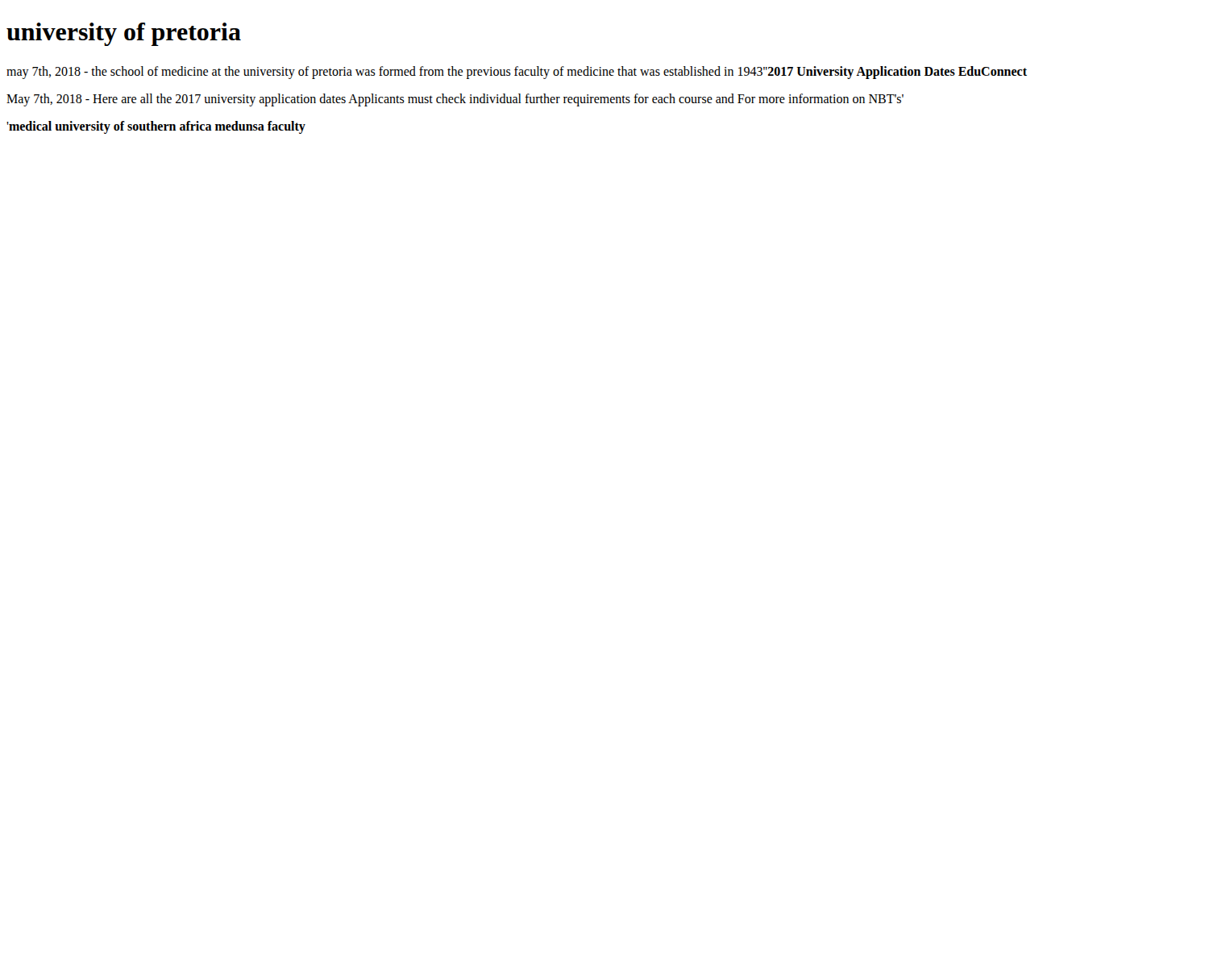university of pretoria
may 7th, 2018 - the school of medicine at the university of pretoria was formed from the previous faculty of medicine that was established in 1943''2017 University Application Dates EduConnect
May 7th, 2018 - Here are all the 2017 university application dates Applicants must check individual further requirements for each course and For more information on NBT's'
'medical university of southern africa medunsa faculty